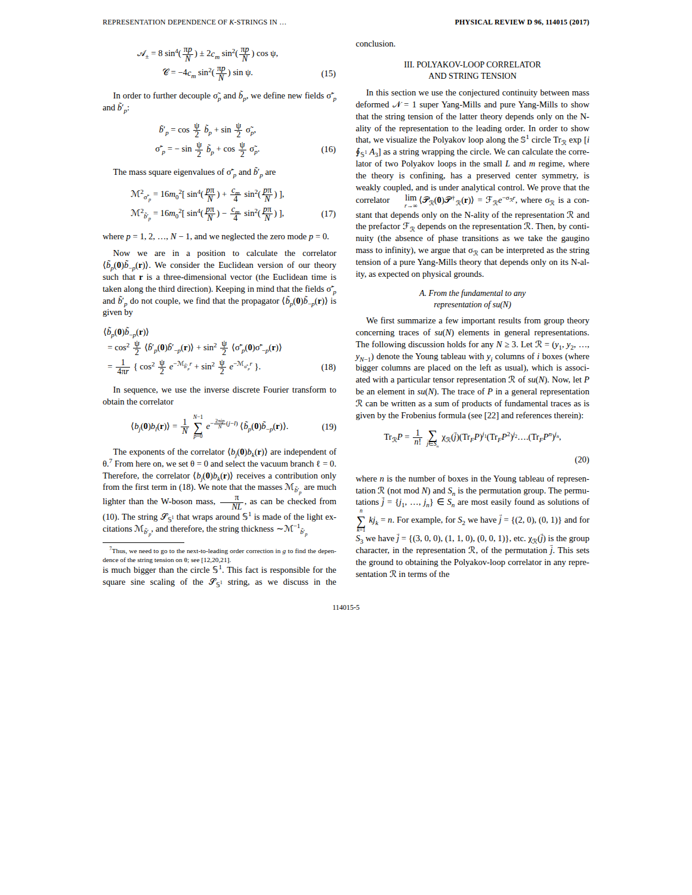Representation dependence of k-strings in …
PHYSICAL REVIEW D 96, 114015 (2017)
| 𝒜 ± = 8 sin 4 ( π p N ) ± 2 c m sin 2 ( π p N ) cos ψ, | |
| 𝒞 = −4 c m sin 2 ( π p N ) sin ψ. | (15) |
In order to further decouple σ̃p and b̃p, we define new fields σ̃′p and b̃′p:
| b̃ ′ p = cos ψ 2 b̃ p + sin ψ 2 σ̃ p , | |
| σ̃′ p = − sin ψ 2 b̃ p + cos ψ 2 σ̃ p . | (16) |
The mass square eigenvalues of σ̃′p and b̃′p are
| ℳ 2 σ̃′ p = 16 m 0 2 [ sin 4 ( p π N ) + c m 4 sin 2 ( p π N ) ], | |
| ℳ 2 b̃ ′ p = 16 m 0 2 [ sin 4 ( p π N ) − c m 4 sin 2 ( p π N ) ], | (17) |
where p = 1, 2, …, N − 1, and we neglected the zero mode p = 0.
Now we are in a position to calculate the correlator ⟨b̃p(0)b̃−p(r)⟩. We consider the Euclidean version of our theory such that r is a three-dimensional vector (the Euclidean time is taken along the third direction). Keeping in mind that the fields σ̃′p and b̃′p do not couple, we find that the propagator ⟨b̃p(0)b̃−p(r)⟩ is given by
| ⟨ b̃ p ( 0 ) b̃ − p ( r )⟩ | |
| = cos 2 ψ 2 ⟨ b̃ ′ p ( 0 ) b̃ ′ − p ( r )⟩ + sin 2 ψ 2 ⟨σ̃′ p ( 0 )σ̃′ − p ( r )⟩ | |
| = 1 4π r { cos 2 ψ 2 e −ℳ b̃ ′ p r + sin 2 ψ 2 e −ℳ σ̃′ p r }. | (18) |
In sequence, we use the inverse discrete Fourier transform to obtain the correlator
⟨bj(0)bl(r)⟩ = 1 N N−1∑p=0 e−2πip N(j−l) ⟨b̃p(0)b̃−p(r)⟩.
(19)
The exponents of the correlator ⟨bj(0)bk(r)⟩ are independent of θ.7 From here on, we set θ = 0 and select the vacuum branch ℓ = 0. Therefore, the correlator ⟨bj(0)bk(r)⟩ receives a contribution only from the first term in (18). We note that the masses ℳb̃′p are much lighter than the W-boson mass, πNL, as can be checked from (10). The string 𝒮𝕊1 that wraps around 𝕊1 is made of the light excitations ℳb̃′p, and therefore, the string thickness ∼ℳ−1b̃′p
7Thus, we need to go to the next-to-leading order correction in g to find the dependence of the string tension on θ; see [12,20,21].
is much bigger than the circle 𝕊1. This fact is responsible for the square sine scaling of the 𝒮𝕊1 string, as we discuss in the conclusion.
III. Polyakov-loop correlator
and string tension
In this section we use the conjectured continuity between mass deformed 𝒩 = 1 super Yang-Mills and pure Yang-Mills to show that the string tension of the latter theory depends only on the N-ality of the representation to the leading order. In order to show that, we visualize the Polyakov loop along the 𝕊1 circle Trℛ exp [i ∮𝕊1 A3] as a string wrapping the circle. We can calculate the correlator of two Polyakov loops in the small L and m regime, where the theory is confining, has a preserved center symmetry, is weakly coupled, and is under analytical control. We prove that the correlator lim r→∞⟨𝒫ℛ(0)𝒫†ℛ(r)⟩ = ℱℛe−σℛr, where σℛ is a constant that depends only on the N-ality of the representation ℛ and the prefactor ℱℛ depends on the representation ℛ. Then, by continuity (the absence of phase transitions as we take the gaugino mass to infinity), we argue that σℛ can be interpreted as the string tension of a pure Yang-Mills theory that depends only on its N-ality, as expected on physical grounds.
A. From the fundamental to any
representation of su(N)
We first summarize a few important results from group theory concerning traces of su(N) elements in general representations. The following discussion holds for any N ≥ 3. Let ℛ = (y1, y2, …, yN−1) denote the Young tableau with yi columns of i boxes (where bigger columns are placed on the left as usual), which is associated with a particular tensor representation ℛ of su(N). Now, let P be an element in su(N). The trace of P in a general representation ℛ can be written as a sum of products of fundamental traces as is given by the Frobenius formula (see [22] and references therein):
TrℛP = 1 n! ∑j∈Sn χℛ(j)(TrFP)j1(TrFP2)j2….(TrFPn)jn,
(20)
where n is the number of boxes in the Young tableau of representation ℛ (not mod N) and Sn is the permutation group. The permutations j = {j1, …, jn} ∈ Sn are most easily found as solutions of n∑k=1 kjk = n. For example, for S2 we have j = {(2, 0), (0, 1)} and for S3 we have j = {(3, 0, 0), (1, 1, 0), (0, 0, 1)}, etc. χℛ(j) is the group character, in the representation ℛ, of the permutation j. This sets the ground to obtaining the Polyakov-loop correlator in any representation ℛ in terms of the
114015-5